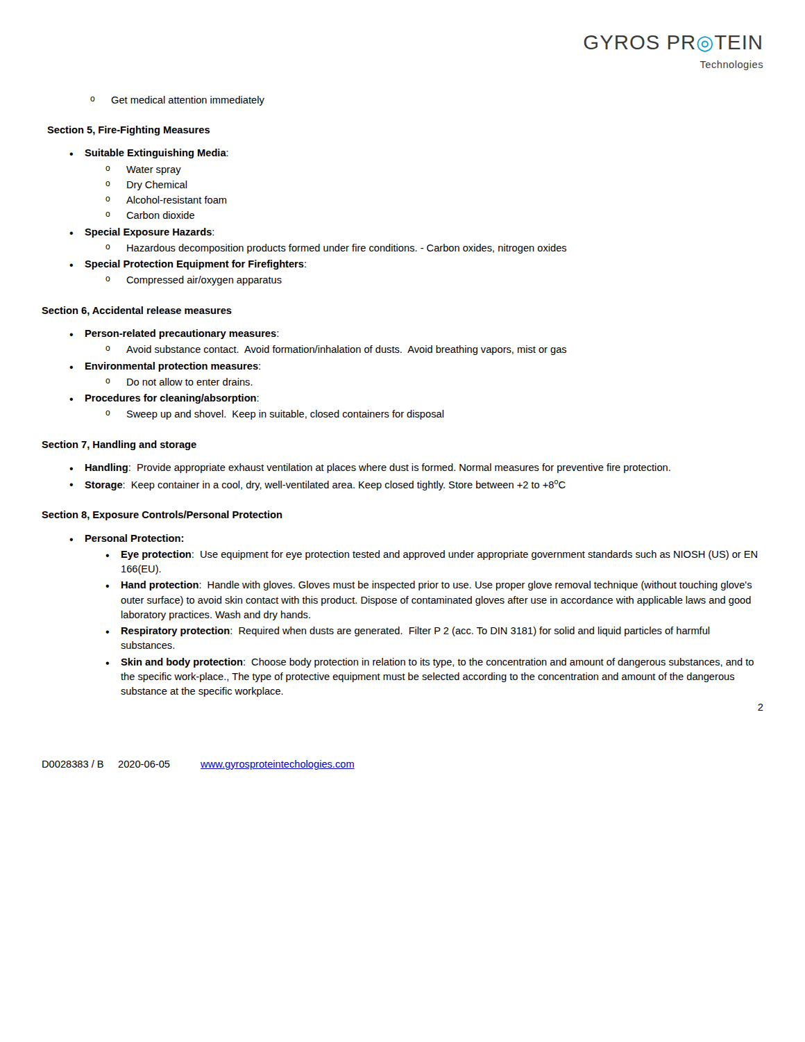GYROS PR◎TEIN
Technologies
Get medical attention immediately
Section 5, Fire-Fighting Measures
Suitable Extinguishing Media:
Water spray
Dry Chemical
Alcohol-resistant foam
Carbon dioxide
Special Exposure Hazards:
Hazardous decomposition products formed under fire conditions. - Carbon oxides, nitrogen oxides
Special Protection Equipment for Firefighters:
Compressed air/oxygen apparatus
Section 6, Accidental release measures
Person-related precautionary measures:
Avoid substance contact. Avoid formation/inhalation of dusts. Avoid breathing vapors, mist or gas
Environmental protection measures:
Do not allow to enter drains.
Procedures for cleaning/absorption:
Sweep up and shovel. Keep in suitable, closed containers for disposal
Section 7, Handling and storage
Handling: Provide appropriate exhaust ventilation at places where dust is formed. Normal measures for preventive fire protection.
Storage: Keep container in a cool, dry, well-ventilated area. Keep closed tightly. Store between +2 to +8oC
Section 8, Exposure Controls/Personal Protection
Personal Protection:
Eye protection: Use equipment for eye protection tested and approved under appropriate government standards such as NIOSH (US) or EN 166(EU).
Hand protection: Handle with gloves. Gloves must be inspected prior to use. Use proper glove removal technique (without touching glove's outer surface) to avoid skin contact with this product. Dispose of contaminated gloves after use in accordance with applicable laws and good laboratory practices. Wash and dry hands.
Respiratory protection: Required when dusts are generated. Filter P 2 (acc. To DIN 3181) for solid and liquid particles of harmful substances.
Skin and body protection: Choose body protection in relation to its type, to the concentration and amount of dangerous substances, and to the specific work-place., The type of protective equipment must be selected according to the concentration and amount of the dangerous substance at the specific workplace.
2
D0028383 / B 2020-06-05 www.gyrosproteintechologies.com